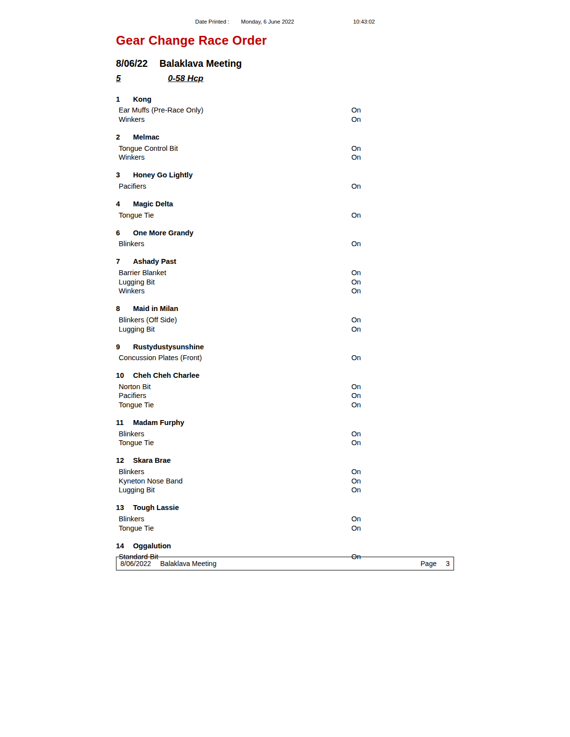Date Printed : Monday, 6 June 202210:43:02
Gear Change Race Order
8/06/22 Balaklava Meeting
50-58 Hcp
1 Kong
| Ear Muffs (Pre-Race Only) | On |
| Winkers | On |
2 Melmac
| Tongue Control Bit | On |
| Winkers | On |
3 Honey Go Lightly
| Pacifiers | On |
4 Magic Delta
| Tongue Tie | On |
6 One More Grandy
| Blinkers | On |
7 Ashady Past
| Barrier Blanket | On |
| Lugging Bit | On |
| Winkers | On |
8 Maid in Milan
| Blinkers (Off Side) | On |
| Lugging Bit | On |
9 Rustydustysunshine
| Concussion Plates (Front) | On |
10 Cheh Cheh Charlee
| Norton Bit | On |
| Pacifiers | On |
| Tongue Tie | On |
11 Madam Furphy
| Blinkers | On |
| Tongue Tie | On |
12 Skara Brae
| Blinkers | On |
| Kyneton Nose Band | On |
| Lugging Bit | On |
13 Tough Lassie
| Blinkers | On |
| Tongue Tie | On |
14 Oggalution
| Standard Bit | On |
8/06/2022 Balaklava Meeting Page3